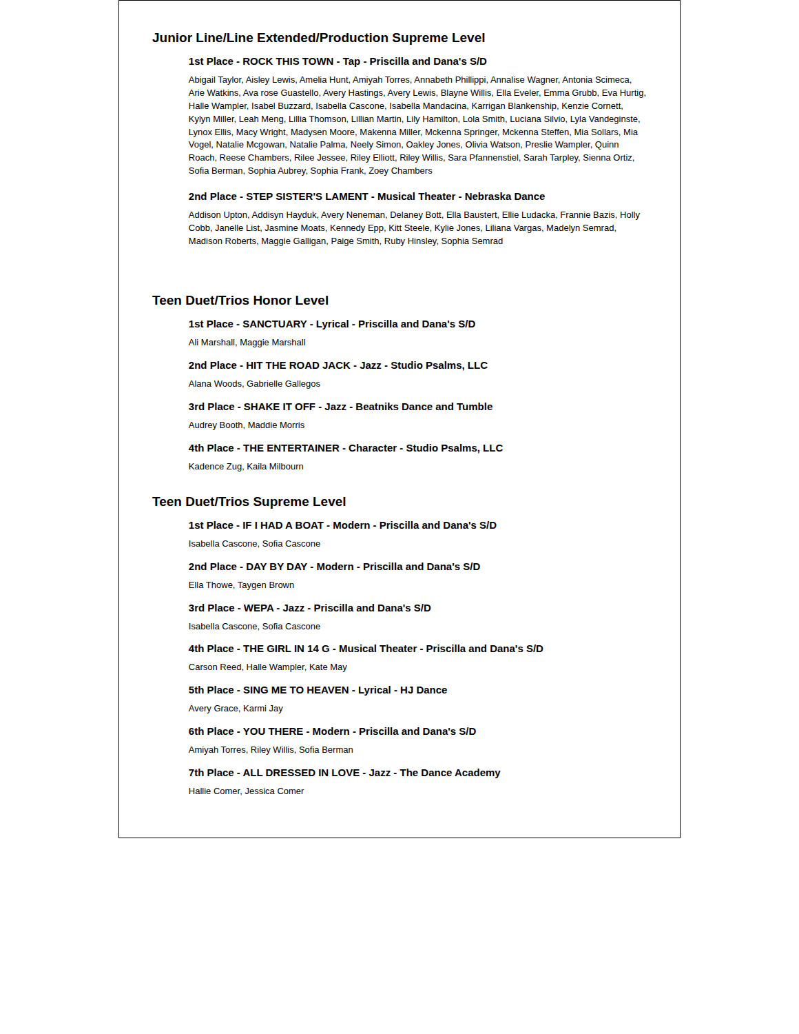Junior Line/Line Extended/Production Supreme Level
1st Place - ROCK THIS TOWN - Tap - Priscilla and Dana's S/D
Abigail Taylor, Aisley Lewis, Amelia Hunt, Amiyah Torres, Annabeth Phillippi, Annalise Wagner, Antonia Scimeca, Arie Watkins, Ava rose Guastello, Avery Hastings, Avery Lewis, Blayne Willis, Ella Eveler, Emma Grubb, Eva Hurtig, Halle Wampler, Isabel Buzzard, Isabella Cascone, Isabella Mandacina, Karrigan Blankenship, Kenzie Cornett, Kylyn Miller, Leah Meng, Lillia Thomson, Lillian Martin, Lily Hamilton, Lola Smith, Luciana Silvio, Lyla Vandeginste, Lynox Ellis, Macy Wright, Madysen Moore, Makenna Miller, Mckenna Springer, Mckenna Steffen, Mia Sollars, Mia Vogel, Natalie Mcgowan, Natalie Palma, Neely Simon, Oakley Jones, Olivia Watson, Preslie Wampler, Quinn Roach, Reese Chambers, Rilee Jessee, Riley Elliott, Riley Willis, Sara Pfannenstiel, Sarah Tarpley, Sienna Ortiz, Sofia Berman, Sophia Aubrey, Sophia Frank, Zoey Chambers
2nd Place - STEP SISTER'S LAMENT - Musical Theater - Nebraska Dance
Addison Upton, Addisyn Hayduk, Avery Neneman, Delaney Bott, Ella Baustert, Ellie Ludacka, Frannie Bazis, Holly Cobb, Janelle List, Jasmine Moats, Kennedy Epp, Kitt Steele, Kylie Jones, Liliana Vargas, Madelyn Semrad, Madison Roberts, Maggie Galligan, Paige Smith, Ruby Hinsley, Sophia Semrad
Teen Duet/Trios Honor Level
1st Place - SANCTUARY - Lyrical - Priscilla and Dana's S/D
Ali Marshall, Maggie Marshall
2nd Place - HIT THE ROAD JACK - Jazz - Studio Psalms, LLC
Alana Woods, Gabrielle Gallegos
3rd Place - SHAKE IT OFF - Jazz - Beatniks Dance and Tumble
Audrey Booth, Maddie Morris
4th Place - THE ENTERTAINER - Character - Studio Psalms, LLC
Kadence Zug, Kaila Milbourn
Teen Duet/Trios Supreme Level
1st Place - IF I HAD A BOAT - Modern - Priscilla and Dana's S/D
Isabella Cascone, Sofia Cascone
2nd Place - DAY BY DAY - Modern - Priscilla and Dana's S/D
Ella Thowe, Taygen Brown
3rd Place - WEPA - Jazz - Priscilla and Dana's S/D
Isabella Cascone, Sofia Cascone
4th Place - THE GIRL IN 14 G - Musical Theater - Priscilla and Dana's S/D
Carson Reed, Halle Wampler, Kate May
5th Place - SING ME TO HEAVEN - Lyrical - HJ Dance
Avery Grace, Karmi Jay
6th Place - YOU THERE - Modern - Priscilla and Dana's S/D
Amiyah Torres, Riley Willis, Sofia Berman
7th Place - ALL DRESSED IN LOVE - Jazz - The Dance Academy
Hallie Comer, Jessica Comer